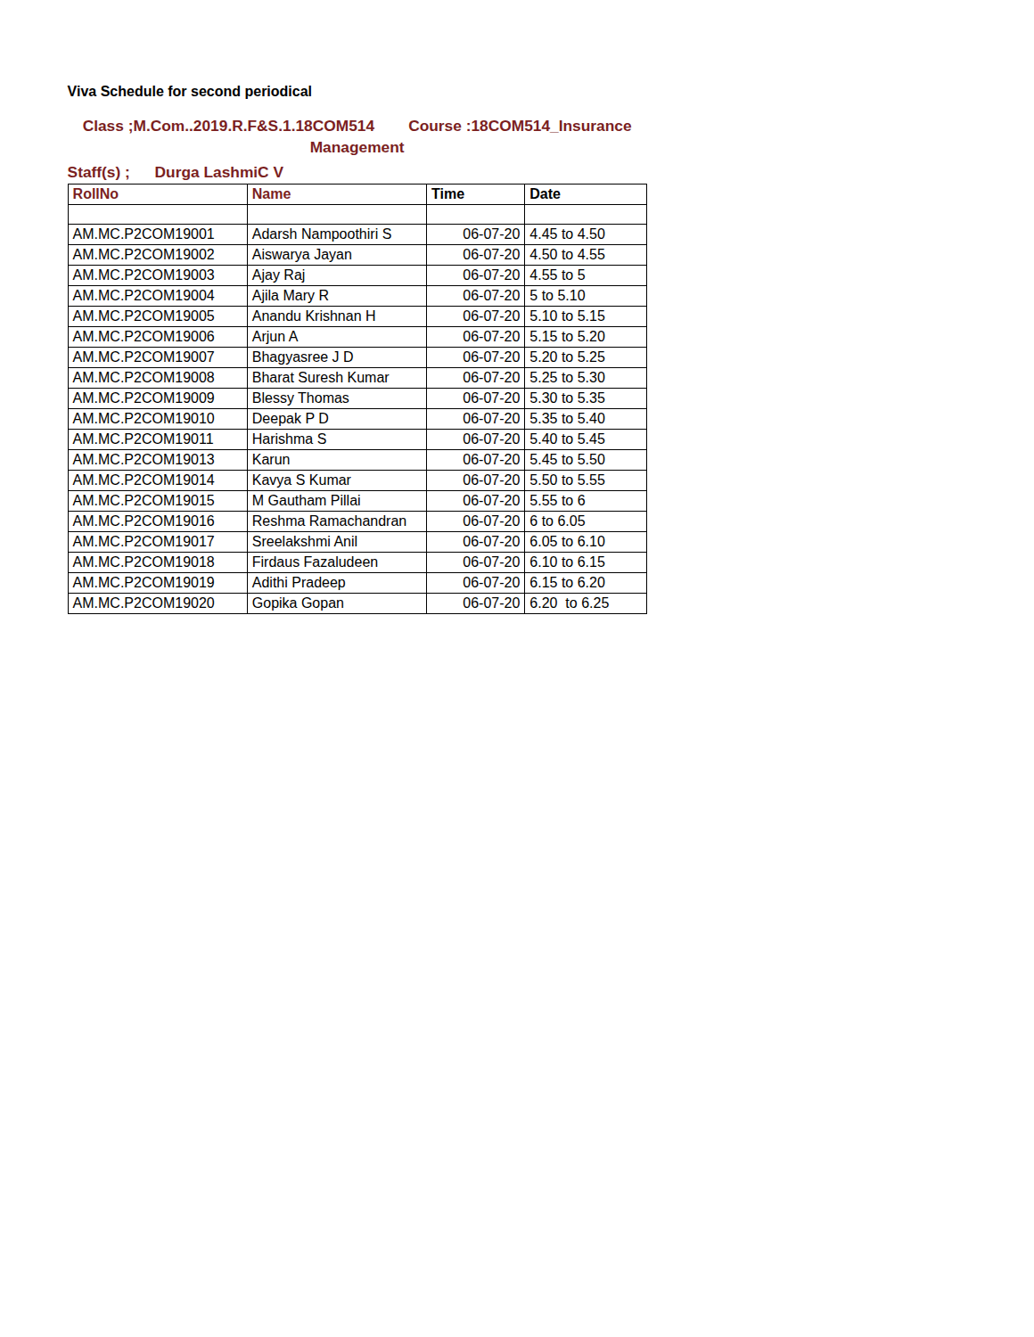Viva Schedule for second periodical
Class ;M.Com..2019.R.F&S.1.18COM514 Course :18COM514_Insurance
Management
Staff(s) ; Durga LashmiC V
| RollNo | Name | Time | Date |
| --- | --- | --- | --- |
| AM.MC.P2COM19001 | Adarsh Nampoothiri S | 06-07-20 | 4.45 to 4.50 |
| AM.MC.P2COM19002 | Aiswarya Jayan | 06-07-20 | 4.50 to 4.55 |
| AM.MC.P2COM19003 | Ajay Raj | 06-07-20 | 4.55 to 5 |
| AM.MC.P2COM19004 | Ajila Mary R | 06-07-20 | 5 to 5.10 |
| AM.MC.P2COM19005 | Anandu Krishnan H | 06-07-20 | 5.10 to 5.15 |
| AM.MC.P2COM19006 | Arjun A | 06-07-20 | 5.15 to 5.20 |
| AM.MC.P2COM19007 | Bhagyasree J D | 06-07-20 | 5.20 to 5.25 |
| AM.MC.P2COM19008 | Bharat Suresh Kumar | 06-07-20 | 5.25 to 5.30 |
| AM.MC.P2COM19009 | Blessy Thomas | 06-07-20 | 5.30 to 5.35 |
| AM.MC.P2COM19010 | Deepak P D | 06-07-20 | 5.35 to 5.40 |
| AM.MC.P2COM19011 | Harishma S | 06-07-20 | 5.40 to 5.45 |
| AM.MC.P2COM19013 | Karun | 06-07-20 | 5.45 to 5.50 |
| AM.MC.P2COM19014 | Kavya S Kumar | 06-07-20 | 5.50 to 5.55 |
| AM.MC.P2COM19015 | M Gautham Pillai | 06-07-20 | 5.55 to 6 |
| AM.MC.P2COM19016 | Reshma Ramachandran | 06-07-20 | 6 to 6.05 |
| AM.MC.P2COM19017 | Sreelakshmi Anil | 06-07-20 | 6.05 to 6.10 |
| AM.MC.P2COM19018 | Firdaus Fazaludeen | 06-07-20 | 6.10 to 6.15 |
| AM.MC.P2COM19019 | Adithi Pradeep | 06-07-20 | 6.15 to 6.20 |
| AM.MC.P2COM19020 | Gopika Gopan | 06-07-20 | 6.20 to 6.25 |